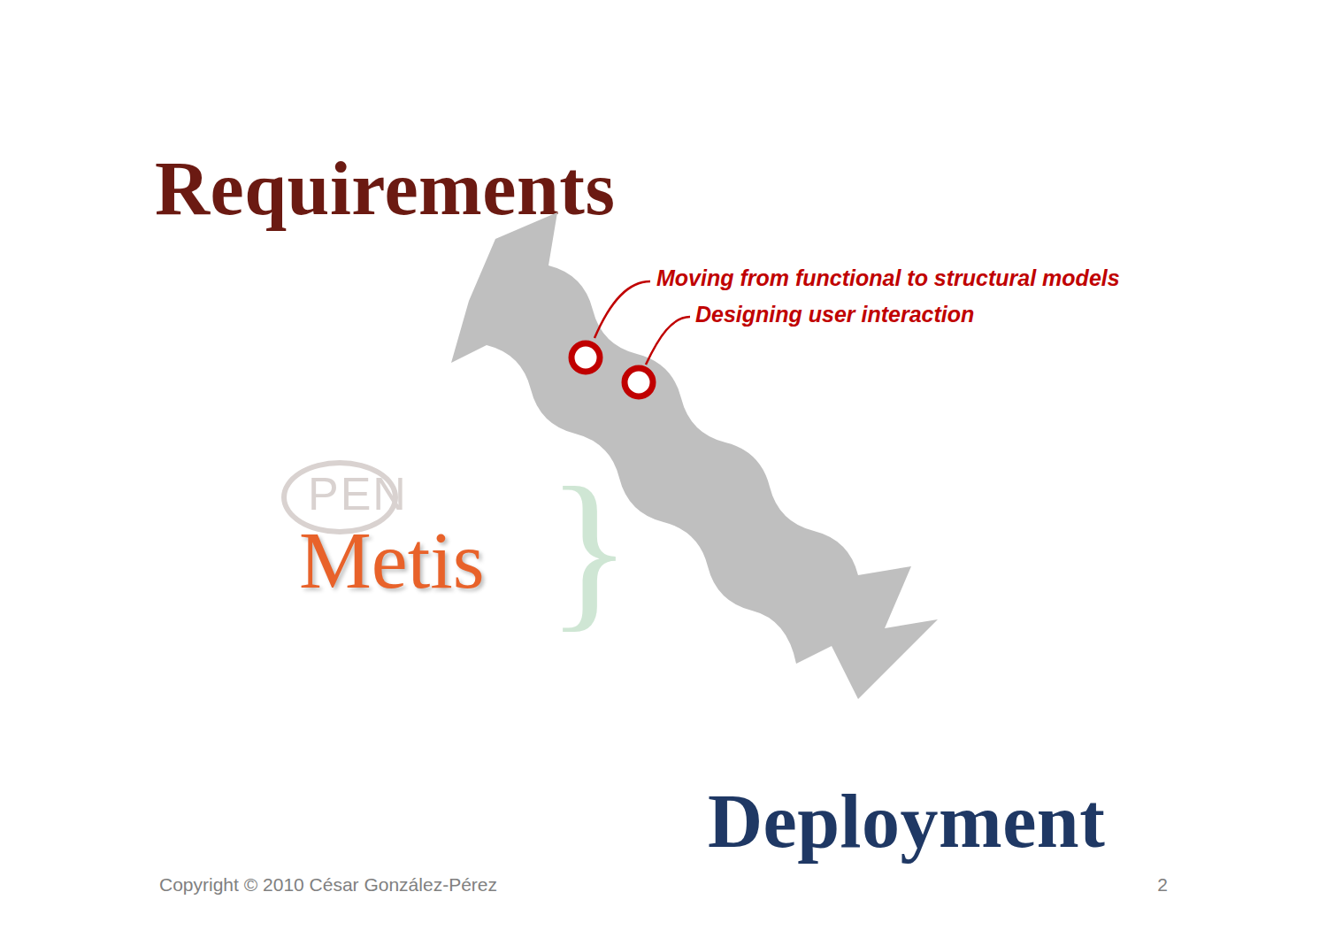Requirements
Moving from functional to structural models
Designing user interaction
PEN
Metis
}
Deployment
Copyright © 2010 César González-Pérez
2